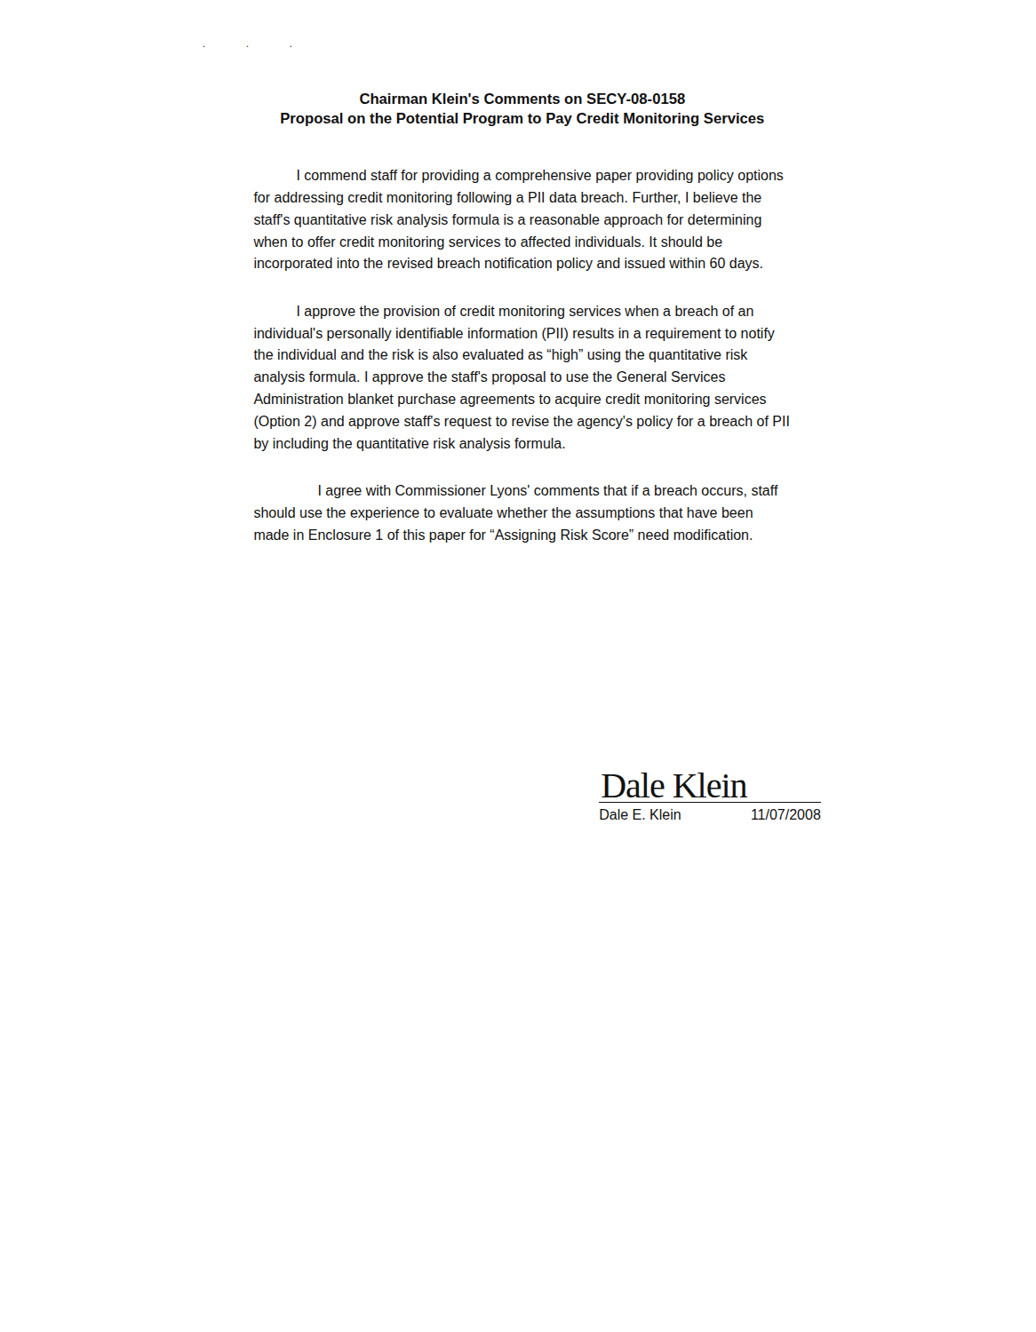. . .
Chairman Klein's Comments on SECY-08-0158 Proposal on the Potential Program to Pay Credit Monitoring Services
I commend staff for providing a comprehensive paper providing policy options for addressing credit monitoring following a PII data breach. Further, I believe the staff's quantitative risk analysis formula is a reasonable approach for determining when to offer credit monitoring services to affected individuals. It should be incorporated into the revised breach notification policy and issued within 60 days.
I approve the provision of credit monitoring services when a breach of an individual's personally identifiable information (PII) results in a requirement to notify the individual and the risk is also evaluated as “high” using the quantitative risk analysis formula. I approve the staff's proposal to use the General Services Administration blanket purchase agreements to acquire credit monitoring services (Option 2) and approve staff's request to revise the agency's policy for a breach of PII by including the quantitative risk analysis formula.
I agree with Commissioner Lyons' comments that if a breach occurs, staff should use the experience to evaluate whether the assumptions that have been made in Enclosure 1 of this paper for “Assigning Risk Score” need modification.
Dale Klein
Dale E. Klein 11/07/2008